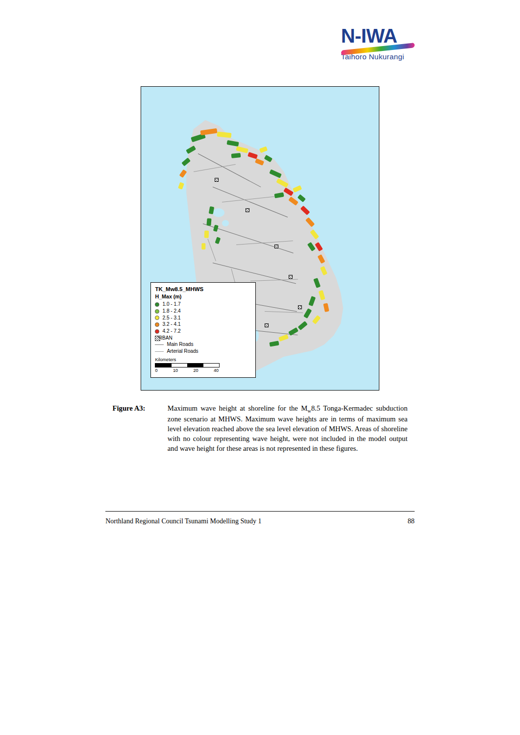N-IWA
Taihoro Nukurangi
TK_Mw8.5_MHWS
H_Max (m)
1.0 - 1.7
1.8 - 2.4
2.5 - 3.1
3.2 - 4.1
4.2 - 7.2
URBAN
Main Roads
Arterial Roads
Kilometers
0102040
Figure A3:
Maximum wave height at shoreline for the Mw8.5 Tonga-Kermadec subduction zone scenario at MHWS. Maximum wave heights are in terms of maximum sea level elevation reached above the sea level elevation of MHWS. Areas of shoreline with no colour representing wave height, were not included in the model output and wave height for these areas is not represented in these figures.
Northland Regional Council Tsunami Modelling Study 1
88